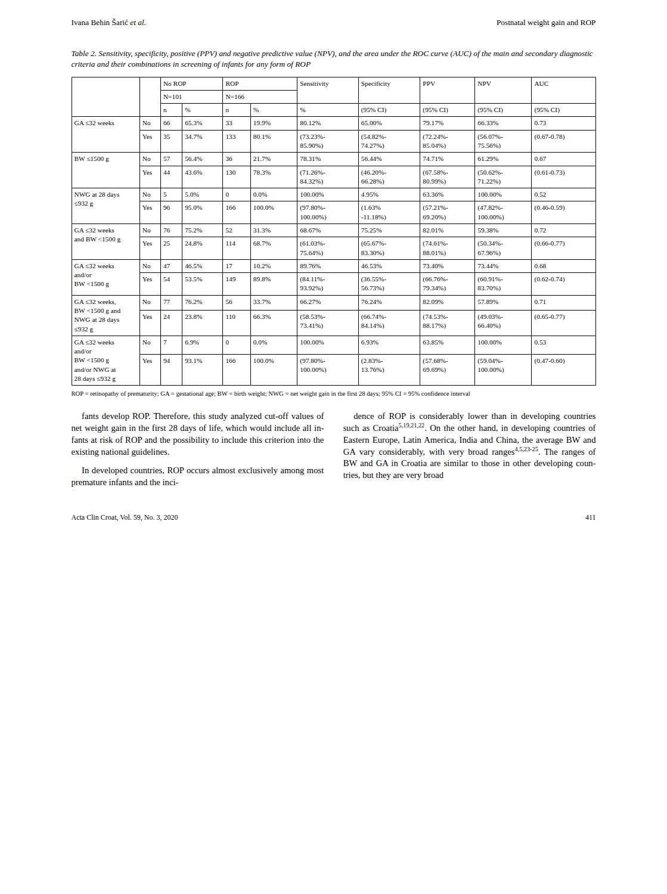Ivana Behin Šarić et al. Postnatal weight gain and ROP
Table 2. Sensitivity, specificity, positive (PPV) and negative predictive value (NPV), and the area under the ROC curve (AUC) of the main and secondary diagnostic criteria and their combinations in screening of infants for any form of ROP
| | | No ROP | ROP | Sensitivity | Specificity | PPV | NPV | AUC |
| --- | --- | --- | --- | --- | --- | --- | --- | --- |
| N=101 | N=166 |
| n | % | n | % | % | (95% CI) | (95% CI) | (95% CI) | (95% CI) |
| GA ≤32 weeks | No | 66 | 65.3% | 33 | 19.9% | 80.12% | 65.00% | 79.17% | 66.33% | 0.73 |
| Yes | 35 | 34.7% | 133 | 80.1% | (73.23%- 85.90%) | (54.82%- 74.27%) | (72.24%- 85.04%) | (56.07%- 75.56%) | (0.67-0.78) |
| BW ≤1500 g | No | 57 | 56.4% | 36 | 21.7% | 78.31% | 56.44% | 74.71% | 61.29% | 0.67 |
| Yes | 44 | 43.6% | 130 | 78.3% | (71.26%- 84.32%) | (46.20%- 66.28%) | (67.58%- 80.99%) | (50.62%- 71.22%) | (0.61-0.73) |
| NWG at 28 days ≤932 g | No | 5 | 5.0% | 0 | 0.0% | 100.00% | 4.95% | 63.36% | 100.00% | 0.52 |
| Yes | 96 | 95.0% | 166 | 100.0% | (97.80%- 100.00%) | (1.63% -11.18%) | (57.21%- 69.20%) | (47.82%- 100.00%) | (0.46-0.59) |
| GA ≤32 weeks and BW <1500 g | No | 76 | 75.2% | 52 | 31.3% | 68.67% | 75.25% | 82.01% | 59.38% | 0.72 |
| Yes | 25 | 24.8% | 114 | 68.7% | (61.03%- 75.64%) | (65.67%- 83.30%) | (74.61%- 88.01%) | (50.34%- 67.96%) | (0.66-0.77) |
| GA ≤32 weeks and/or BW <1500 g | No | 47 | 46.5% | 17 | 10.2% | 89.76% | 46.53% | 73.40% | 73.44% | 0.68 |
| Yes | 54 | 53.5% | 149 | 89.8% | (84.11%- 93.92%) | (36.55%- 56.73%) | (66.76%- 79.34%) | (60.91%- 83.70%) | (0.62-0.74) |
| GA ≤32 weeks, BW <1500 g and NWG at 28 days ≤932 g | No | 77 | 76.2% | 56 | 33.7% | 66.27% | 76.24% | 82.09% | 57.89% | 0.71 |
| Yes | 24 | 23.8% | 110 | 66.3% | (58.53%- 73.41%) | (66.74%- 84.14%) | (74.53%- 88.17%) | (49.03%- 66.40%) | (0.65-0.77) |
| GA ≤32 weeks and/or BW <1500 g and/or NWG at 28 days ≤932 g | No | 7 | 6.9% | 0 | 0.0% | 100.00% | 6.93% | 63.85% | 100.00% | 0.53 |
| Yes | 94 | 93.1% | 166 | 100.0% | (97.80%- 100.00%) | (2.83%- 13.76%) | (57.68%- 69.69%) | (59.04%- 100.00%) | (0.47-0.60) |
ROP = retinopathy of prematurity; GA = gestational age; BW = birth weight; NWG = net weight gain in the first 28 days; 95% CI = 95% confidence interval
fants develop ROP. Therefore, this study analyzed cut-off values of net weight gain in the first 28 days of life, which would include all infants at risk of ROP and the possibility to include this criterion into the existing national guidelines.
In developed countries, ROP occurs almost exclusively among most premature infants and the inci-
dence of ROP is considerably lower than in developing countries such as Croatia5,19,21,22. On the other hand, in developing countries of Eastern Europe, Latin America, India and China, the average BW and GA vary considerably, with very broad ranges4,5,23-25. The ranges of BW and GA in Croatia are similar to those in other developing countries, but they are very broad
Acta Clin Croat, Vol. 59, No. 3, 2020 411